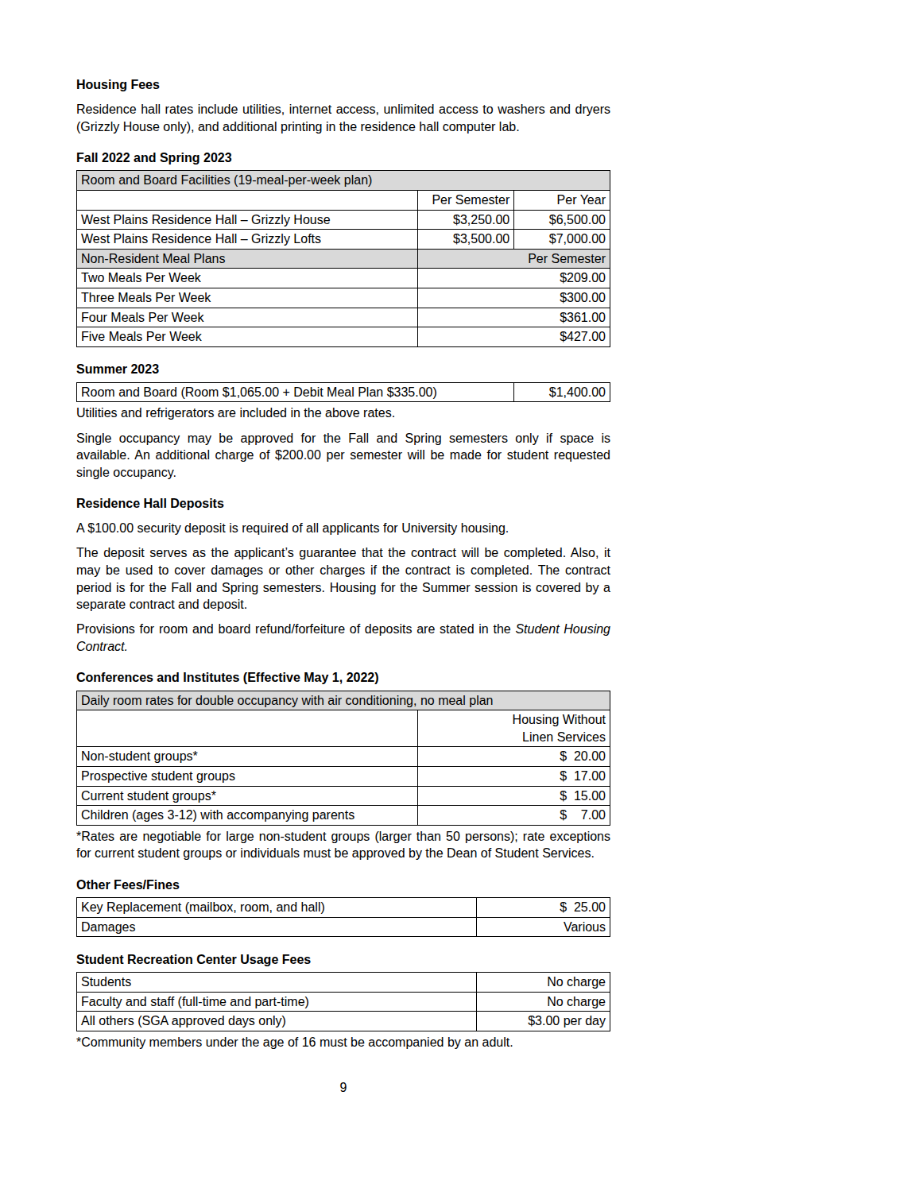Housing Fees
Residence hall rates include utilities, internet access, unlimited access to washers and dryers (Grizzly House only), and additional printing in the residence hall computer lab.
Fall 2022 and Spring 2023
| Room and Board Facilities (19-meal-per-week plan) |
| | Per Semester | Per Year |
| West Plains Residence Hall – Grizzly House | $3,250.00 | $6,500.00 |
| West Plains Residence Hall – Grizzly Lofts | $3,500.00 | $7,000.00 |
| Non-Resident Meal Plans | Per Semester |
| Two Meals Per Week | $209.00 |
| Three Meals Per Week | $300.00 |
| Four Meals Per Week | $361.00 |
| Five Meals Per Week | $427.00 |
Summer 2023
| Room and Board (Room $1,065.00 + Debit Meal Plan $335.00) | $1,400.00 |
Utilities and refrigerators are included in the above rates.
Single occupancy may be approved for the Fall and Spring semesters only if space is available. An additional charge of $200.00 per semester will be made for student requested single occupancy.
Residence Hall Deposits
A $100.00 security deposit is required of all applicants for University housing.
The deposit serves as the applicant’s guarantee that the contract will be completed. Also, it may be used to cover damages or other charges if the contract is completed. The contract period is for the Fall and Spring semesters. Housing for the Summer session is covered by a separate contract and deposit.
Provisions for room and board refund/forfeiture of deposits are stated in the Student Housing Contract.
Conferences and Institutes (Effective May 1, 2022)
| Daily room rates for double occupancy with air conditioning, no meal plan |
| | Housing Without Linen Services |
| Non-student groups* | $ 20.00 |
| Prospective student groups | $ 17.00 |
| Current student groups* | $ 15.00 |
| Children (ages 3-12) with accompanying parents | $ 7.00 |
*Rates are negotiable for large non-student groups (larger than 50 persons); rate exceptions for current student groups or individuals must be approved by the Dean of Student Services.
Other Fees/Fines
| Key Replacement (mailbox, room, and hall) | $ 25.00 |
| Damages | Various |
Student Recreation Center Usage Fees
| Students | No charge |
| Faculty and staff (full-time and part-time) | No charge |
| All others (SGA approved days only) | $3.00 per day |
*Community members under the age of 16 must be accompanied by an adult.
9